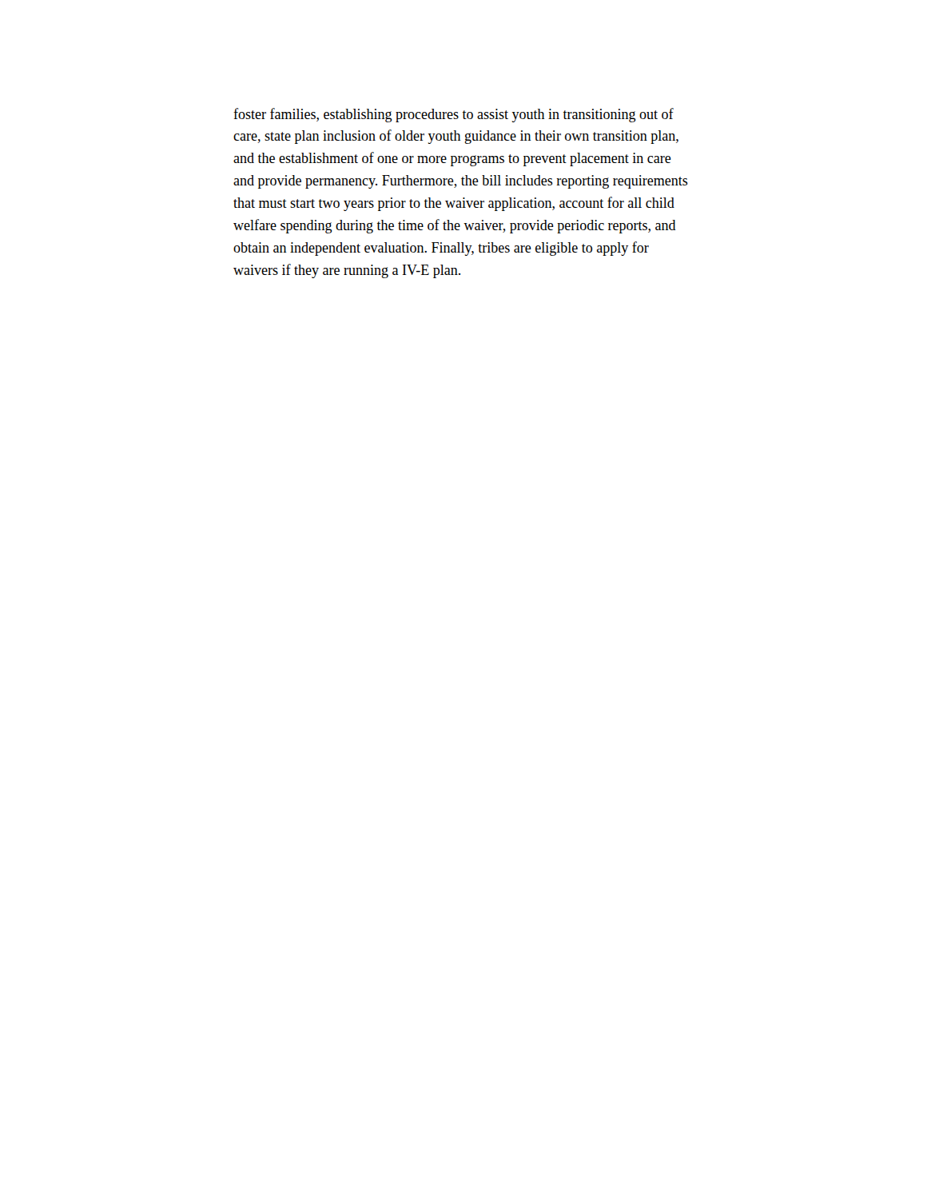foster families, establishing procedures to assist youth in transitioning out of care, state plan inclusion of older youth guidance in their own transition plan, and the establishment of one or more programs to prevent placement in care and provide permanency. Furthermore, the bill includes reporting requirements that must start two years prior to the waiver application, account for all child welfare spending during the time of the waiver, provide periodic reports, and obtain an independent evaluation. Finally, tribes are eligible to apply for waivers if they are running a IV-E plan.